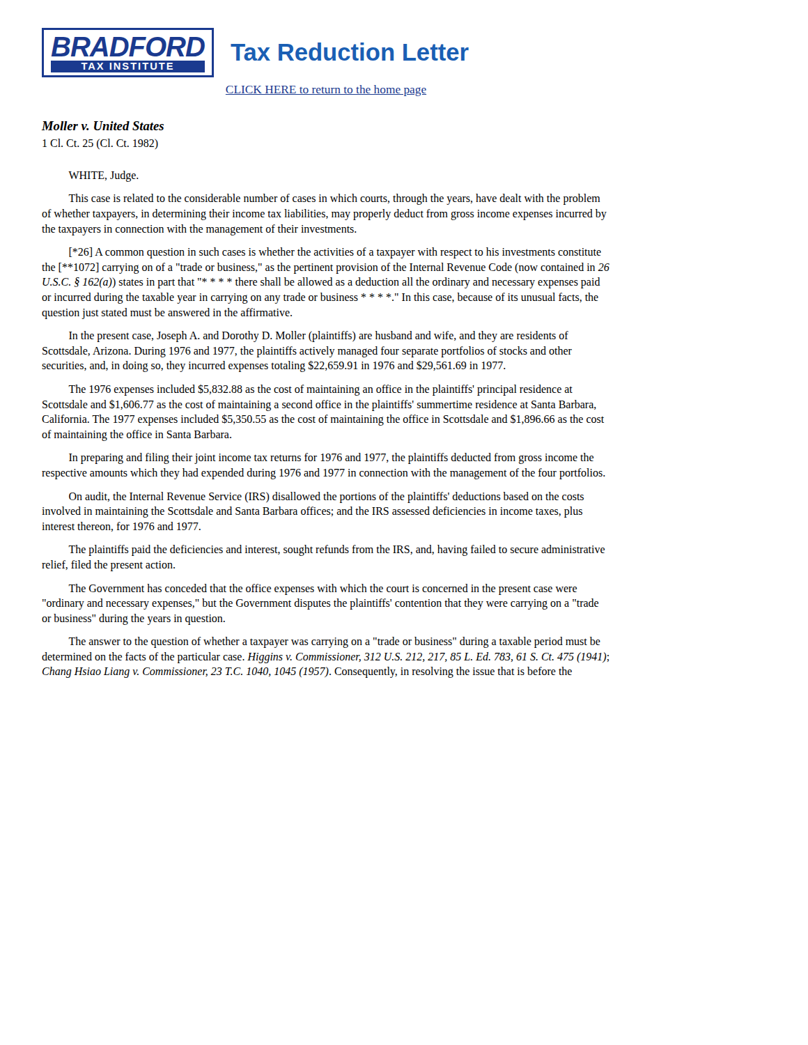BRADFORD TAX INSTITUTE Tax Reduction Letter
CLICK HERE to return to the home page
Moller v. United States
1 Cl. Ct. 25 (Cl. Ct. 1982)
WHITE, Judge.
This case is related to the considerable number of cases in which courts, through the years, have dealt with the problem of whether taxpayers, in determining their income tax liabilities, may properly deduct from gross income expenses incurred by the taxpayers in connection with the management of their investments.
[*26] A common question in such cases is whether the activities of a taxpayer with respect to his investments constitute the [**1072] carrying on of a "trade or business," as the pertinent provision of the Internal Revenue Code (now contained in 26 U.S.C. § 162(a)) states in part that "* * * * there shall be allowed as a deduction all the ordinary and necessary expenses paid or incurred during the taxable year in carrying on any trade or business * * * *." In this case, because of its unusual facts, the question just stated must be answered in the affirmative.
In the present case, Joseph A. and Dorothy D. Moller (plaintiffs) are husband and wife, and they are residents of Scottsdale, Arizona. During 1976 and 1977, the plaintiffs actively managed four separate portfolios of stocks and other securities, and, in doing so, they incurred expenses totaling $22,659.91 in 1976 and $29,561.69 in 1977.
The 1976 expenses included $5,832.88 as the cost of maintaining an office in the plaintiffs' principal residence at Scottsdale and $1,606.77 as the cost of maintaining a second office in the plaintiffs' summertime residence at Santa Barbara, California. The 1977 expenses included $5,350.55 as the cost of maintaining the office in Scottsdale and $1,896.66 as the cost of maintaining the office in Santa Barbara.
In preparing and filing their joint income tax returns for 1976 and 1977, the plaintiffs deducted from gross income the respective amounts which they had expended during 1976 and 1977 in connection with the management of the four portfolios.
On audit, the Internal Revenue Service (IRS) disallowed the portions of the plaintiffs' deductions based on the costs involved in maintaining the Scottsdale and Santa Barbara offices; and the IRS assessed deficiencies in income taxes, plus interest thereon, for 1976 and 1977.
The plaintiffs paid the deficiencies and interest, sought refunds from the IRS, and, having failed to secure administrative relief, filed the present action.
The Government has conceded that the office expenses with which the court is concerned in the present case were "ordinary and necessary expenses," but the Government disputes the plaintiffs' contention that they were carrying on a "trade or business" during the years in question.
The answer to the question of whether a taxpayer was carrying on a "trade or business" during a taxable period must be determined on the facts of the particular case. Higgins v. Commissioner, 312 U.S. 212, 217, 85 L. Ed. 783, 61 S. Ct. 475 (1941); Chang Hsiao Liang v. Commissioner, 23 T.C. 1040, 1045 (1957). Consequently, in resolving the issue that is before the